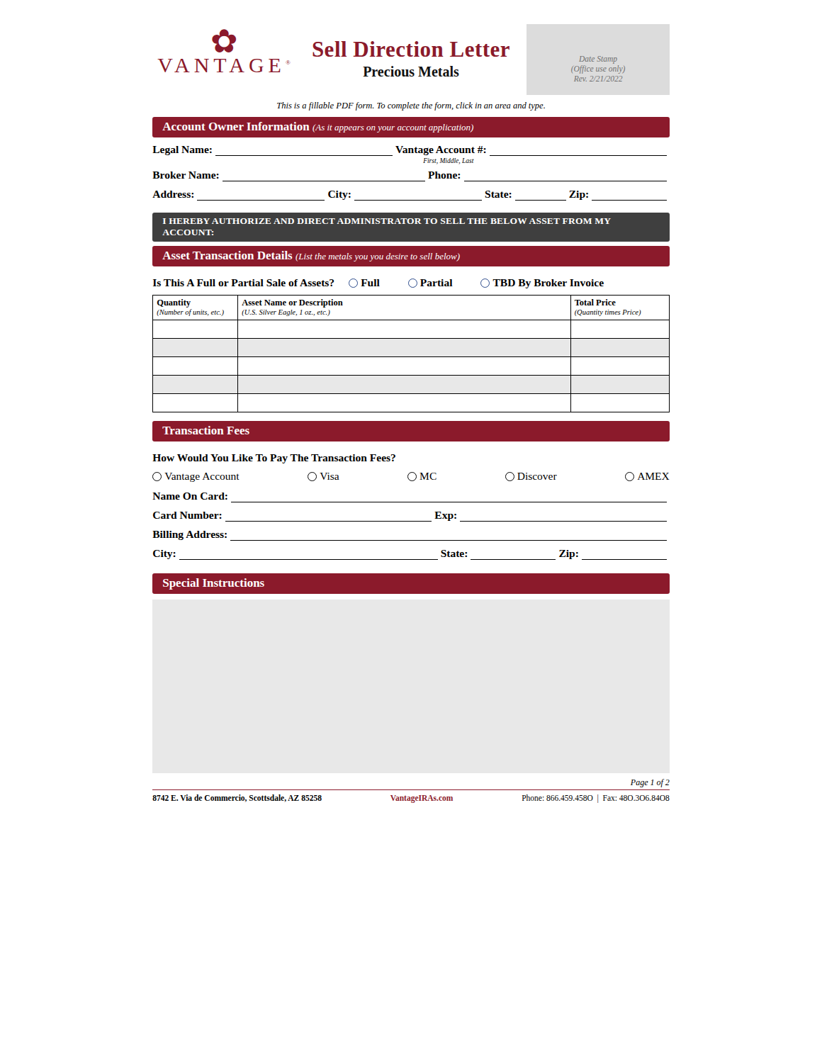✿
VANTAGE®
Sell Direction Letter
Precious Metals
Date Stamp
(Office use only)
Rev. 2/21/2022
This is a fillable PDF form. To complete the form, click in an area and type.
Account Owner Information (As it appears on your account application)
Legal Name: Vantage Account #:
First, Middle, Last
Broker Name: Phone:
Address: City: State: Zip:
I HEREBY AUTHORIZE AND DIRECT ADMINISTRATOR TO SELL THE BELOW ASSET FROM MY ACCOUNT:
Asset Transaction Details (List the metals you you desire to sell below)
Is This A Full or Partial Sale of Assets? Full Partial TBD By Broker Invoice
| Quantity (Number of units, etc.) | Asset Name or Description (U.S. Silver Eagle, 1 oz., etc.) | Total Price (Quantity times Price) |
| --- | --- | --- |
Transaction Fees
How Would You Like To Pay The Transaction Fees?
Vantage Account Visa MC Discover AMEX
Name On Card:
Card Number: Exp:
Billing Address:
City: State: Zip:
Special Instructions
Page 1 of 2
8742 E. Via de Commercio, Scottsdale, AZ 85258
VantageIRAs.com
Phone: 866.459.458O | Fax: 48O.3O6.84O8